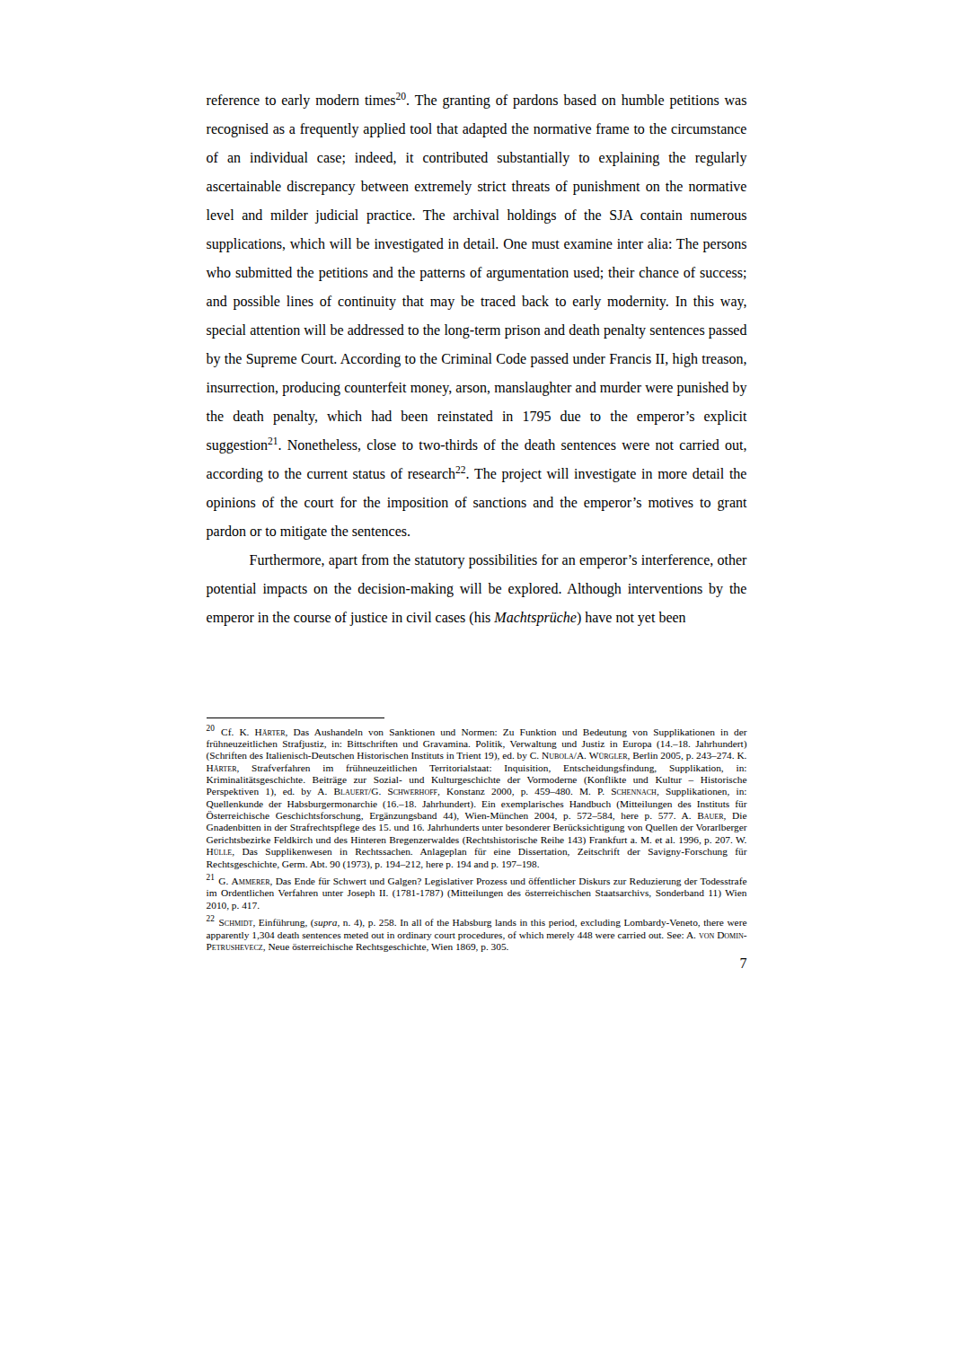reference to early modern times20. The granting of pardons based on humble petitions was recognised as a frequently applied tool that adapted the normative frame to the circumstance of an individual case; indeed, it contributed substantially to explaining the regularly ascertainable discrepancy between extremely strict threats of punishment on the normative level and milder judicial practice. The archival holdings of the SJA contain numerous supplications, which will be investigated in detail. One must examine inter alia: The persons who submitted the petitions and the patterns of argumentation used; their chance of success; and possible lines of continuity that may be traced back to early modernity. In this way, special attention will be addressed to the long-term prison and death penalty sentences passed by the Supreme Court. According to the Criminal Code passed under Francis II, high treason, insurrection, producing counterfeit money, arson, manslaughter and murder were punished by the death penalty, which had been reinstated in 1795 due to the emperor’s explicit suggestion21. Nonetheless, close to two-thirds of the death sentences were not carried out, according to the current status of research22. The project will investigate in more detail the opinions of the court for the imposition of sanctions and the emperor’s motives to grant pardon or to mitigate the sentences.
Furthermore, apart from the statutory possibilities for an emperor’s interference, other potential impacts on the decision-making will be explored. Although interventions by the emperor in the course of justice in civil cases (his Machtsprüche) have not yet been
20 Cf. K. Härter, Das Aushandeln von Sanktionen und Normen: Zu Funktion und Bedeutung von Supplikationen in der frühneuzeitlichen Strafjustiz, in: Bittschriften und Gravamina. Politik, Verwaltung und Justiz in Europa (14.–18. Jahrhundert) (Schriften des Italienisch-Deutschen Historischen Instituts in Trient 19), ed. by C. Nubola/A. Würgler, Berlin 2005, p. 243–274. K. Härter, Strafverfahren im frühneuzeitlichen Territorialstaat: Inquisition, Entscheidungsfindung, Supplikation, in: Kriminalitätsgeschichte. Beiträge zur Sozial- und Kulturgeschichte der Vormoderne (Konflikte und Kultur – Historische Perspektiven 1), ed. by A. Blauert/G. Schwerhoff, Konstanz 2000, p. 459–480. M. P. Schennach, Supplikationen, in: Quellenkunde der Habsburgermonarchie (16.–18. Jahrhundert). Ein exemplarisches Handbuch (Mitteilungen des Instituts für Österreichische Geschichtsforschung, Ergänzungsband 44), Wien-München 2004, p. 572–584, here p. 577. A. Bauer, Die Gnadenbitten in der Strafrechtspflege des 15. und 16. Jahrhunderts unter besonderer Berücksichtigung von Quellen der Vorarlberger Gerichtsbezirke Feldkirch und des Hinteren Bregenzerwaldes (Rechtshistorische Reihe 143) Frankfurt a. M. et al. 1996, p. 207. W. Hülle, Das Supplikenwesen in Rechtssachen. Anlageplan für eine Dissertation, Zeitschrift der Savigny-Forschung für Rechtsgeschichte, Germ. Abt. 90 (1973), p. 194–212, here p. 194 and p. 197–198.
21 G. Ammerer, Das Ende für Schwert und Galgen? Legislativer Prozess und öffentlicher Diskurs zur Reduzierung der Todesstrafe im Ordentlichen Verfahren unter Joseph II. (1781-1787) (Mitteilungen des österreichischen Staatsarchivs, Sonderband 11) Wien 2010, p. 417.
22 Schmidt, Einführung, (supra, n. 4), p. 258. In all of the Habsburg lands in this period, excluding Lombardy-Veneto, there were apparently 1,304 death sentences meted out in ordinary court procedures, of which merely 448 were carried out. See: A. von Domin-Petrushevecz, Neue österreichische Rechtsgeschichte, Wien 1869, p. 305.
7